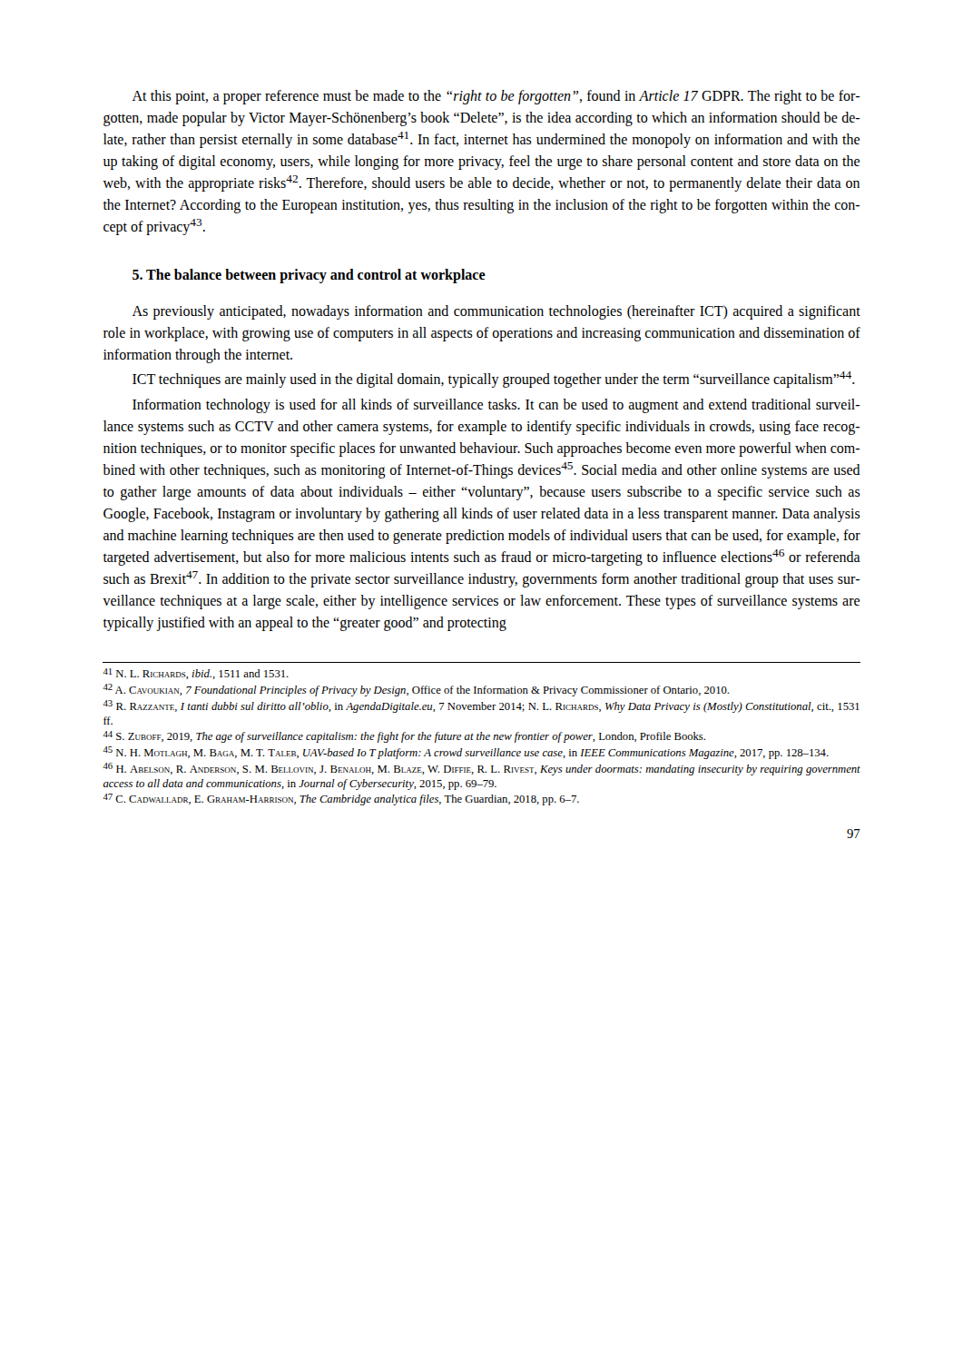At this point, a proper reference must be made to the “right to be forgotten”, found in Article 17 GDPR. The right to be forgotten, made popular by Victor Mayer-Schönenberg’s book “Delete”, is the idea according to which an information should be delate, rather than persist eternally in some database41. In fact, internet has undermined the monopoly on information and with the up taking of digital economy, users, while longing for more privacy, feel the urge to share personal content and store data on the web, with the appropriate risks42. Therefore, should users be able to decide, whether or not, to permanently delate their data on the Internet? According to the European institution, yes, thus resulting in the inclusion of the right to be forgotten within the concept of privacy43.
5. The balance between privacy and control at workplace
As previously anticipated, nowadays information and communication technologies (hereinafter ICT) acquired a significant role in workplace, with growing use of computers in all aspects of operations and increasing communication and dissemination of information through the internet.
ICT techniques are mainly used in the digital domain, typically grouped together under the term “surveillance capitalism”44.
Information technology is used for all kinds of surveillance tasks. It can be used to augment and extend traditional surveillance systems such as CCTV and other camera systems, for example to identify specific individuals in crowds, using face recognition techniques, or to monitor specific places for unwanted behaviour. Such approaches become even more powerful when combined with other techniques, such as monitoring of Internet-of-Things devices45. Social media and other online systems are used to gather large amounts of data about individuals – either “voluntary”, because users subscribe to a specific service such as Google, Facebook, Instagram or involuntary by gathering all kinds of user related data in a less transparent manner. Data analysis and machine learning techniques are then used to generate prediction models of individual users that can be used, for example, for targeted advertisement, but also for more malicious intents such as fraud or micro-targeting to influence elections46 or referenda such as Brexit47. In addition to the private sector surveillance industry, governments form another traditional group that uses surveillance techniques at a large scale, either by intelligence services or law enforcement. These types of surveillance systems are typically justified with an appeal to the “greater good” and protecting
41 N. L. Richards, ibid., 1511 and 1531.
42 A. Cavoukian, 7 Foundational Principles of Privacy by Design, Office of the Information & Privacy Commissioner of Ontario, 2010.
43 R. Razzante, I tanti dubbi sul diritto all’oblio, in AgendaDigitale.eu, 7 November 2014; N. L. Richards, Why Data Privacy is (Mostly) Constitutional, cit., 1531 ff.
44 S. Zuboff, 2019, The age of surveillance capitalism: the fight for the future at the new frontier of power, London, Profile Books.
45 N. H. Motlagh, M. Baga, M. T. Taleb, UAV-based Io T platform: A crowd surveillance use case, in IEEE Communications Magazine, 2017, pp. 128–134.
46 H. Abelson, R. Anderson, S. M. Bellovin, J. Benaloh, M. Blaze, W. Diffie, R. L. Rivest, Keys under doormats: mandating insecurity by requiring government access to all data and communications, in Journal of Cybersecurity, 2015, pp. 69–79.
47 C. Cadwalladr, E. Graham-Harrison, The Cambridge analytica files, The Guardian, 2018, pp. 6–7.
97